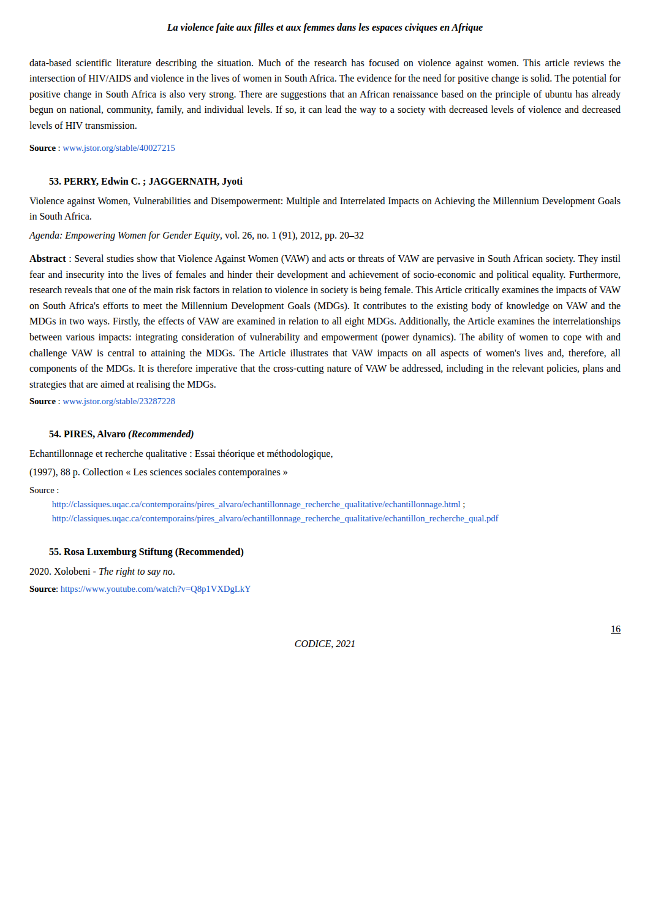La violence faite aux filles et aux femmes dans les espaces civiques en Afrique
data-based scientific literature describing the situation. Much of the research has focused on violence against women. This article reviews the intersection of HIV/AIDS and violence in the lives of women in South Africa. The evidence for the need for positive change is solid. The potential for positive change in South Africa is also very strong. There are suggestions that an African renaissance based on the principle of ubuntu has already begun on national, community, family, and individual levels. If so, it can lead the way to a society with decreased levels of violence and decreased levels of HIV transmission.
Source : www.jstor.org/stable/40027215
53. PERRY, Edwin C. ; JAGGERNATH, Jyoti
Violence against Women, Vulnerabilities and Disempowerment: Multiple and Interrelated Impacts on Achieving the Millennium Development Goals in South Africa.
Agenda: Empowering Women for Gender Equity, vol. 26, no. 1 (91), 2012, pp. 20–32
Abstract : Several studies show that Violence Against Women (VAW) and acts or threats of VAW are pervasive in South African society. They instil fear and insecurity into the lives of females and hinder their development and achievement of socio-economic and political equality. Furthermore, research reveals that one of the main risk factors in relation to violence in society is being female. This Article critically examines the impacts of VAW on South Africa's efforts to meet the Millennium Development Goals (MDGs). It contributes to the existing body of knowledge on VAW and the MDGs in two ways. Firstly, the effects of VAW are examined in relation to all eight MDGs. Additionally, the Article examines the interrelationships between various impacts: integrating consideration of vulnerability and empowerment (power dynamics). The ability of women to cope with and challenge VAW is central to attaining the MDGs. The Article illustrates that VAW impacts on all aspects of women's lives and, therefore, all components of the MDGs. It is therefore imperative that the cross-cutting nature of VAW be addressed, including in the relevant policies, plans and strategies that are aimed at realising the MDGs.
Source : www.jstor.org/stable/23287228
54. PIRES, Alvaro (Recommended)
Echantillonnage et recherche qualitative : Essai théorique et méthodologique,
(1997), 88 p. Collection « Les sciences sociales contemporaines »
Source :
http://classiques.uqac.ca/contemporains/pires_alvaro/echantillonnage_recherche_qualitative/echantillonnage.html ;
http://classiques.uqac.ca/contemporains/pires_alvaro/echantillonnage_recherche_qualitative/echantillon_recherche_qual.pdf
55. Rosa Luxemburg Stiftung (Recommended)
2020. Xolobeni - The right to say no.
Source: https://www.youtube.com/watch?v=Q8p1VXDgLkY
16 CODICE, 2021